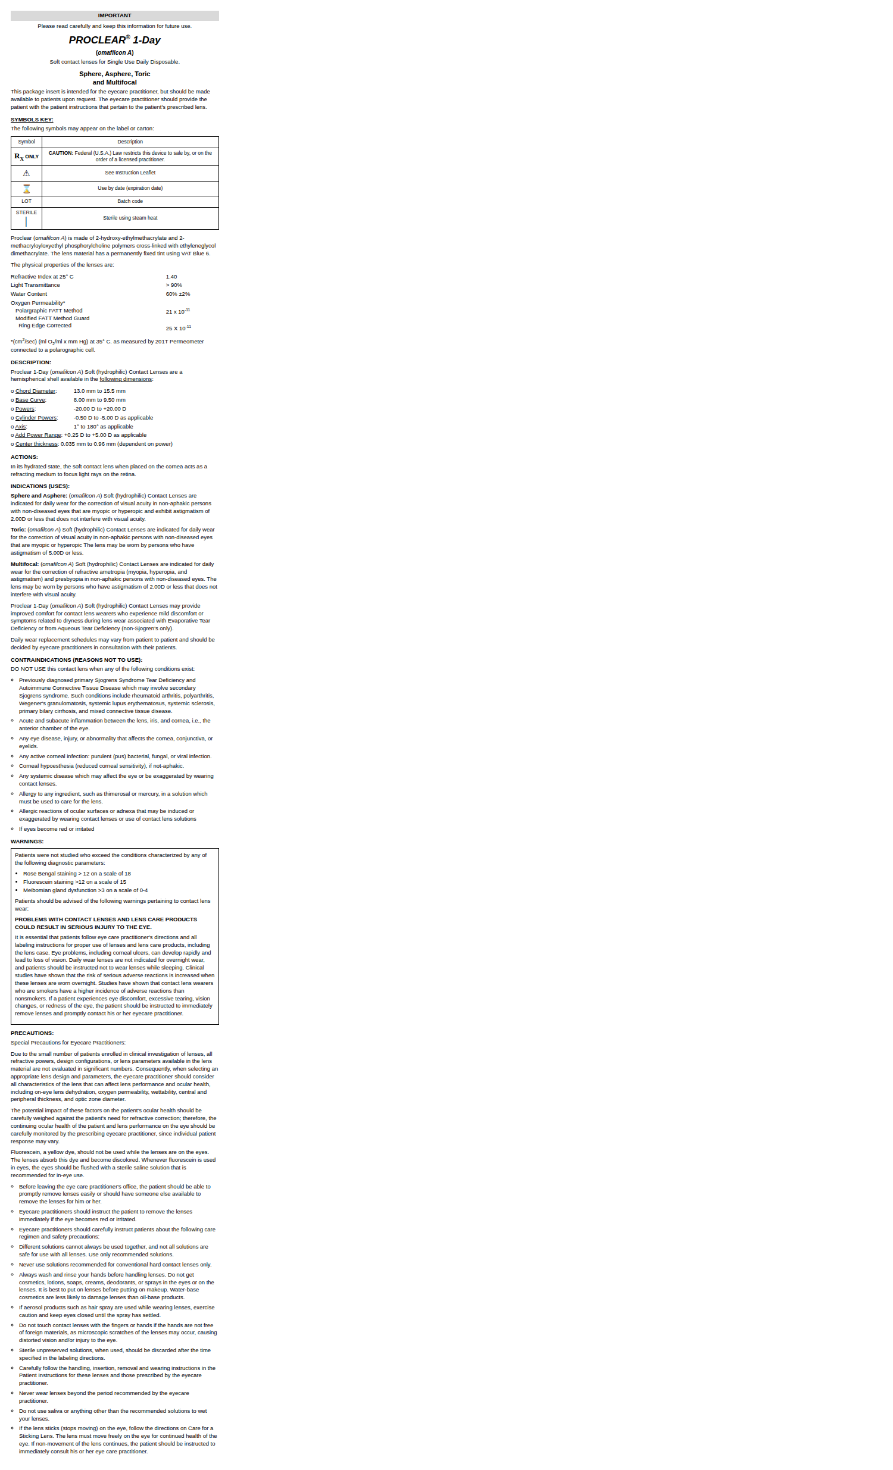IMPORTANT
Please read carefully and keep this information for future use.
PROCLEAR® 1-Day
(omafilcon A)
Soft contact lenses for Single Use Daily Disposable.
Sphere, Asphere, Toric
and Multifocal
This package insert is intended for the eyecare practitioner, but should be made available to patients upon request. The eyecare practitioner should provide the patient with the patient instructions that pertain to the patient's prescribed lens.
SYMBOLS KEY:
The following symbols may appear on the label or carton:
| Symbol | Description |
| --- | --- |
| R X ONLY | CAUTION: Federal (U.S.A.) Law restricts this device to sale by, or on the order of a licensed practitioner. |
| ⚠ | See Instruction Leaflet |
| ⌛ | Use by date (expiration date) |
| LOT | Batch code |
| STERILE │ | Sterile using steam heat |
Proclear (omafilcon A) is made of 2-hydroxy-ethylmethacrylate and 2-methacryloyloxyethyl phosphorylcholine polymers cross-linked with ethyleneglycol dimethacrylate. The lens material has a permanently fixed tint using VAT Blue 6.
The physical properties of the lenses are:
| Refractive Index at 25° C | 1.40 |
| Light Transmittance | > 90% |
| Water Content | 60% ±2% |
| Oxygen Permeability* Polargraphic FATT Method Modified FATT Method Guard Ring Edge Corrected | 21 x 10 -11 25 X 10 -11 |
*(cm2/sec) (ml O2/ml x mm Hg) at 35° C. as measured by 201T Permeometer connected to a polarographic cell.
DESCRIPTION:
Proclear 1-Day (omafilcon A) Soft (hydrophilic) Contact Lenses are a hemispherical shell available in the following dimensions:
| o Chord Diameter : | 13.0 mm to 15.5 mm |
| o Base Curve : | 8.00 mm to 9.50 mm |
| o Powers : | -20.00 D to +20.00 D |
| o Cylinder Powers : | -0.50 D to -5.00 D as applicable |
| o Axis : | 1° to 180° as applicable |
| o Add Power Range : +0.25 D to +5.00 D as applicable |
| o Center thickness : 0.035 mm to 0.96 mm (dependent on power) |
ACTIONS:
In its hydrated state, the soft contact lens when placed on the cornea acts as a refracting medium to focus light rays on the retina.
INDICATIONS (USES):
Sphere and Asphere: (omafilcon A) Soft (hydrophilic) Contact Lenses are indicated for daily wear for the correction of visual acuity in non-aphakic persons with non-diseased eyes that are myopic or hyperopic and exhibit astigmatism of 2.00D or less that does not interfere with visual acuity.
Toric: (omafilcon A) Soft (hydrophilic) Contact Lenses are indicated for daily wear for the correction of visual acuity in non-aphakic persons with non-diseased eyes that are myopic or hyperopic The lens may be worn by persons who have astigmatism of 5.00D or less.
Multifocal: (omafilcon A) Soft (hydrophilic) Contact Lenses are indicated for daily wear for the correction of refractive ametropia (myopia, hyperopia, and astigmatism) and presbyopia in non-aphakic persons with non-diseased eyes. The lens may be worn by persons who have astigmatism of 2.00D or less that does not interfere with visual acuity.
Proclear 1-Day (omafilcon A) Soft (hydrophilic) Contact Lenses may provide improved comfort for contact lens wearers who experience mild discomfort or symptoms related to dryness during lens wear associated with Evaporative Tear Deficiency or from Aqueous Tear Deficiency (non-Sjogren's only).
Daily wear replacement schedules may vary from patient to patient and should be decided by eyecare practitioners in consultation with their patients.
CONTRAINDICATIONS (REASONS NOT TO USE):
DO NOT USE this contact lens when any of the following conditions exist:
Previously diagnosed primary Sjogrens Syndrome Tear Deficiency and Autoimmune Connective Tissue Disease which may involve secondary Sjogrens syndrome. Such conditions include rheumatoid arthritis, polyarthritis, Wegener's granulomatosis, systemic lupus erythematosus, systemic sclerosis, primary bilary cirrhosis, and mixed connective tissue disease.
Acute and subacute inflammation between the lens, iris, and cornea, i.e., the anterior chamber of the eye.
Any eye disease, injury, or abnormality that affects the cornea, conjunctiva, or eyelids.
Any active corneal infection: purulent (pus) bacterial, fungal, or viral infection.
Corneal hypoesthesia (reduced corneal sensitivity), if not-aphakic.
Any systemic disease which may affect the eye or be exaggerated by wearing contact lenses.
Allergy to any ingredient, such as thimerosal or mercury, in a solution which must be used to care for the lens.
Allergic reactions of ocular surfaces or adnexa that may be induced or exaggerated by wearing contact lenses or use of contact lens solutions
If eyes become red or irritated
WARNINGS:
Patients were not studied who exceed the conditions characterized by any of the following diagnostic parameters:
Rose Bengal staining > 12 on a scale of 18
Fluorescein staining >12 on a scale of 15
Meibomian gland dysfunction >3 on a scale of 0-4
Patients should be advised of the following warnings pertaining to contact lens wear:
PROBLEMS WITH CONTACT LENSES AND LENS CARE PRODUCTS COULD RESULT IN SERIOUS INJURY TO THE EYE.
It is essential that patients follow eye care practitioner's directions and all labeling instructions for proper use of lenses and lens care products, including the lens case. Eye problems, including corneal ulcers, can develop rapidly and lead to loss of vision. Daily wear lenses are not indicated for overnight wear, and patients should be instructed not to wear lenses while sleeping. Clinical studies have shown that the risk of serious adverse reactions is increased when these lenses are worn overnight. Studies have shown that contact lens wearers who are smokers have a higher incidence of adverse reactions than nonsmokers. If a patient experiences eye discomfort, excessive tearing, vision changes, or redness of the eye, the patient should be instructed to immediately remove lenses and promptly contact his or her eyecare practitioner.
PRECAUTIONS:
Special Precautions for Eyecare Practitioners:
Due to the small number of patients enrolled in clinical investigation of lenses, all refractive powers, design configurations, or lens parameters available in the lens material are not evaluated in significant numbers. Consequently, when selecting an appropriate lens design and parameters, the eyecare practitioner should consider all characteristics of the lens that can affect lens performance and ocular health, including on-eye lens dehydration, oxygen permeability, wettability, central and peripheral thickness, and optic zone diameter.
The potential impact of these factors on the patient's ocular health should be carefully weighed against the patient's need for refractive correction; therefore, the continuing ocular health of the patient and lens performance on the eye should be carefully monitored by the prescribing eyecare practitioner, since individual patient response may vary.
Fluorescein, a yellow dye, should not be used while the lenses are on the eyes. The lenses absorb this dye and become discolored. Whenever fluorescein is used in eyes, the eyes should be flushed with a sterile saline solution that is recommended for in-eye use.
Before leaving the eye care practitioner's office, the patient should be able to promptly remove lenses easily or should have someone else available to remove the lenses for him or her.
Eyecare practitioners should instruct the patient to remove the lenses immediately if the eye becomes red or irritated.
Eyecare practitioners should carefully instruct patients about the following care regimen and safety precautions:
Different solutions cannot always be used together, and not all solutions are safe for use with all lenses. Use only recommended solutions.
Never use solutions recommended for conventional hard contact lenses only.
Always wash and rinse your hands before handling lenses. Do not get cosmetics, lotions, soaps, creams, deodorants, or sprays in the eyes or on the lenses. It is best to put on lenses before putting on makeup. Water-base cosmetics are less likely to damage lenses than oil-base products.
If aerosol products such as hair spray are used while wearing lenses, exercise caution and keep eyes closed until the spray has settled.
Do not touch contact lenses with the fingers or hands if the hands are not free of foreign materials, as microscopic scratches of the lenses may occur, causing distorted vision and/or injury to the eye.
Sterile unpreserved solutions, when used, should be discarded after the time specified in the labeling directions.
Carefully follow the handling, insertion, removal and wearing instructions in the Patient Instructions for these lenses and those prescribed by the eyecare practitioner.
Never wear lenses beyond the period recommended by the eyecare practitioner.
Do not use saliva or anything other than the recommended solutions to wet your lenses.
If the lens sticks (stops moving) on the eye, follow the directions on Care for a Sticking Lens. The lens must move freely on the eye for continued health of the eye. If non-movement of the lens continues, the patient should be instructed to immediately consult his or her eye care practitioner.